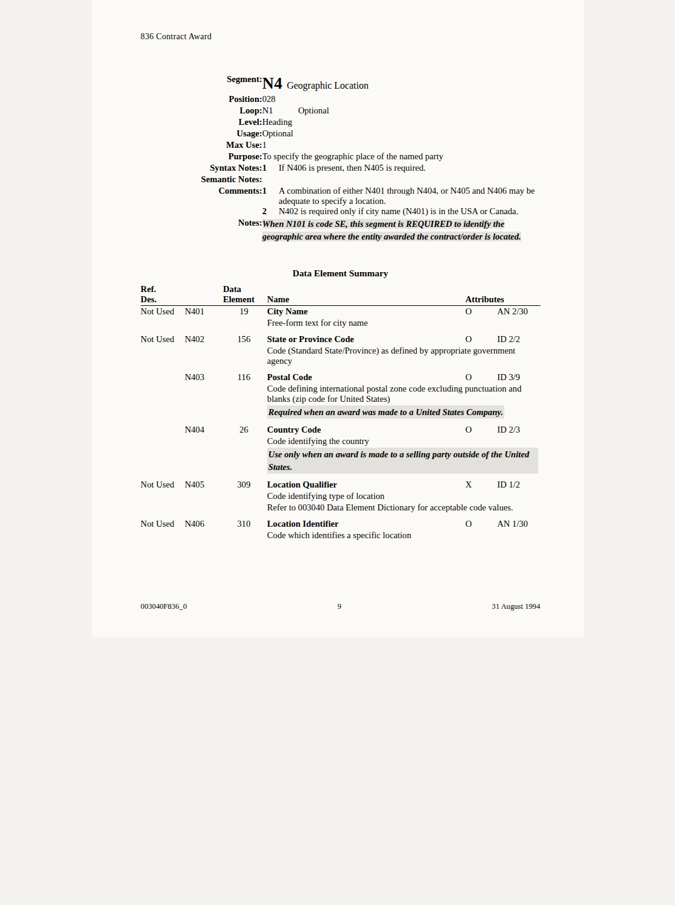836 Contract Award
| Segment: | N4 Geographic Location |
| Position: | 028 |
| Loop: | N1 Optional |
| Level: | Heading |
| Usage: | Optional |
| Max Use: | 1 |
| Purpose: | To specify the geographic place of the named party |
| Syntax Notes: | 1 If N406 is present, then N405 is required. |
| Semantic Notes: | |
| Comments: | 1 A combination of either N401 through N404, or N405 and N406 may be adequate to specify a location. 2 N402 is required only if city name (N401) is in the USA or Canada. |
| Notes: | When N101 is code SE, this segment is REQUIRED to identify the geographic area where the entity awarded the contract/order is located. |
Data Element Summary
| Ref. Des. | | Data Element | Name | Attributes |
| --- | --- | --- | --- | --- |
| Not Used | N401 | 19 | City Name | O AN 2/30 |
| | | | Free-form text for city name |
| Not Used | N402 | 156 | State or Province Code | O ID 2/2 |
| | | | Code (Standard State/Province) as defined by appropriate government agency |
| | N403 | 116 | Postal Code | O ID 3/9 |
| | | | Code defining international postal zone code excluding punctuation and blanks (zip code for United States) |
| | | | Required when an award was made to a United States Company. |
| | N404 | 26 | Country Code | O ID 2/3 |
| | | | Code identifying the country |
| | | | Use only when an award is made to a selling party outside of the United States. |
| Not Used | N405 | 309 | Location Qualifier | X ID 1/2 |
| | | | Code identifying type of location |
| | | | Refer to 003040 Data Element Dictionary for acceptable code values. |
| Not Used | N406 | 310 | Location Identifier | O AN 1/30 |
| | | | Code which identifies a specific location |
003040F836_0
9
31 August 1994